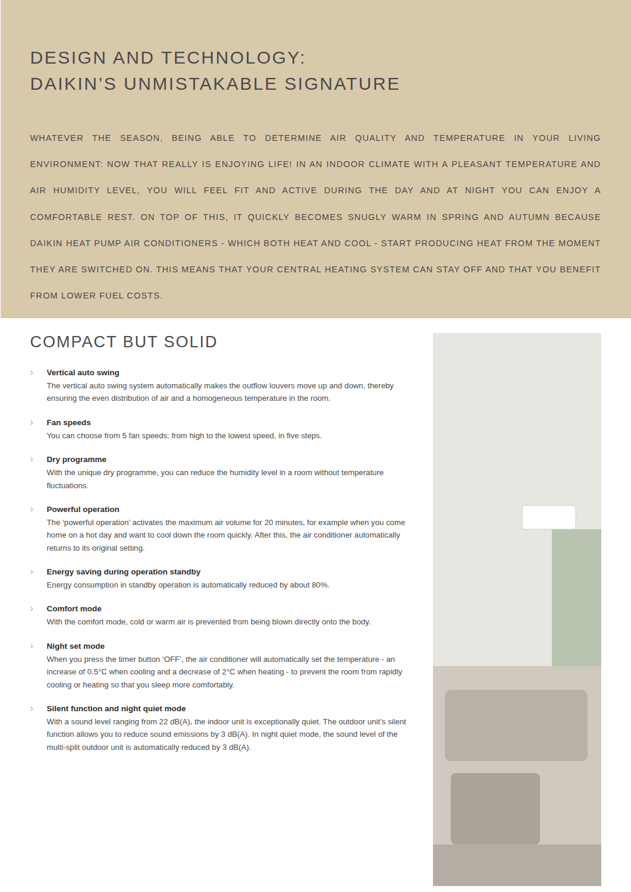Design and Technology:
Daikin’s Unmistakable Signature
Whatever the season, being able to determine air quality and temperature in your living environment: now that really is enjoying life! In an indoor climate with a pleasant temperature and air humidity level, you will feel fit and active during the day and at night you can enjoy a comfortable rest. On top of this, it quickly becomes snugly warm in spring and autumn because Daikin heat pump air conditioners - which both heat and cool - start producing heat from the moment they are switched on. This means that your central heating system can stay off and that you benefit from lower fuel costs.
Compact but Solid
Vertical auto swing The vertical auto swing system automatically makes the outflow louvers move up and down, thereby ensuring the even distribution of air and a homogeneous temperature in the room.
Fan speeds You can choose from 5 fan speeds: from high to the lowest speed, in five steps.
Dry programme With the unique dry programme, you can reduce the humidity level in a room without temperature fluctuations.
Powerful operation The ‘powerful operation’ activates the maximum air volume for 20 minutes, for example when you come home on a hot day and want to cool down the room quickly. After this, the air conditioner automatically returns to its original setting.
Energy saving during operation standby Energy consumption in standby operation is automatically reduced by about 80%.
Comfort mode With the comfort mode, cold or warm air is prevented from being blown directly onto the body.
Night set mode When you press the timer button ‘OFF’, the air conditioner will automatically set the temperature - an increase of 0.5°C when cooling and a decrease of 2°C when heating - to prevent the room from rapidly cooling or heating so that you sleep more comfortably.
Silent function and night quiet mode With a sound level ranging from 22 dB(A), the indoor unit is exceptionally quiet. The outdoor unit’s silent function allows you to reduce sound emissions by 3 dB(A). In night quiet mode, the sound level of the multi-split outdoor unit is automatically reduced by 3 dB(A).